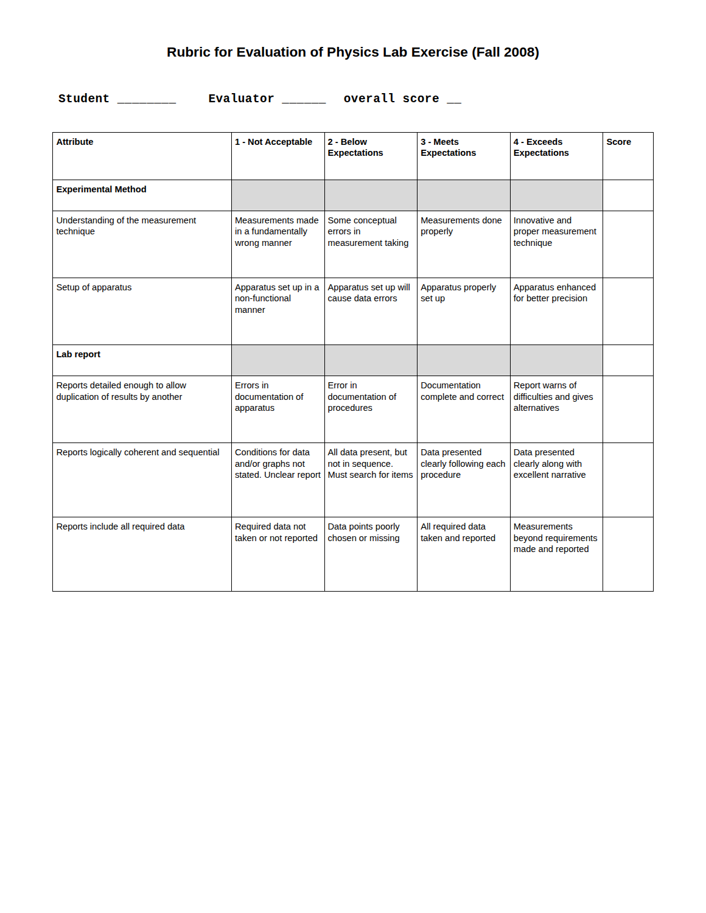Rubric for Evaluation of Physics Lab Exercise (Fall 2008)
Student ________ Evaluator ______ overall score __
| Attribute | 1 - Not Acceptable | 2 - Below Expectations | 3 - Meets Expectations | 4 - Exceeds Expectations | Score |
| --- | --- | --- | --- | --- | --- |
| Experimental Method | | | | | |
| Understanding of the measurement technique | Measurements made in a fundamentally wrong manner | Some conceptual errors in measurement taking | Measurements done properly | Innovative and proper measurement technique | |
| Setup of apparatus | Apparatus set up in a non-functional manner | Apparatus set up will cause data errors | Apparatus properly set up | Apparatus enhanced for better precision | |
| Lab report | | | | | |
| Reports detailed enough to allow duplication of results by another | Errors in documentation of apparatus | Error in documentation of procedures | Documentation complete and correct | Report warns of difficulties and gives alternatives | |
| Reports logically coherent and sequential | Conditions for data and/or graphs not stated. Unclear report | All data present, but not in sequence. Must search for items | Data presented clearly following each procedure | Data presented clearly along with excellent narrative | |
| Reports include all required data | Required data not taken or not reported | Data points poorly chosen or missing | All required data taken and reported | Measurements beyond requirements made and reported | |